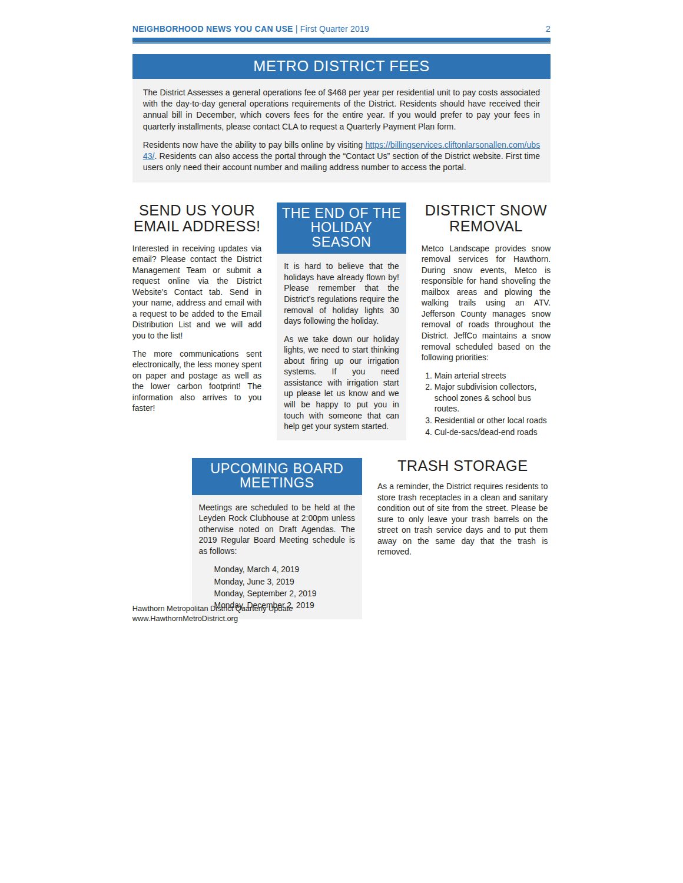NEIGHBORHOOD NEWS YOU CAN USE | First Quarter 2019
2
METRO DISTRICT FEES
The District Assesses a general operations fee of $468 per year per residential unit to pay costs associated with the day-to-day general operations requirements of the District. Residents should have received their annual bill in December, which covers fees for the entire year. If you would prefer to pay your fees in quarterly installments, please contact CLA to request a Quarterly Payment Plan form.
Residents now have the ability to pay bills online by visiting https://billingservices.cliftonlarsonallen.com/ubs43/. Residents can also access the portal through the “Contact Us” section of the District website. First time users only need their account number and mailing address number to access the portal.
SEND US YOUR
EMAIL ADDRESS!
Interested in receiving updates via email? Please contact the District Management Team or submit a request online via the District Website’s Contact tab. Send in your name, address and email with a request to be added to the Email Distribution List and we will add you to the list!
The more communications sent electronically, the less money spent on paper and postage as well as the lower carbon footprint! The information also arrives to you faster!
THE END OF THE
HOLIDAY SEASON
It is hard to believe that the holidays have already flown by! Please remember that the District’s regulations require the removal of holiday lights 30 days following the holiday.
As we take down our holiday lights, we need to start thinking about firing up our irrigation systems. If you need assistance with irrigation start up please let us know and we will be happy to put you in touch with someone that can help get your system started.
DISTRICT SNOW
REMOVAL
Metco Landscape provides snow removal services for Hawthorn. During snow events, Metco is responsible for hand shoveling the mailbox areas and plowing the walking trails using an ATV. Jefferson County manages snow removal of roads throughout the District. JeffCo maintains a snow removal scheduled based on the following priorities:
Main arterial streets
Major subdivision collectors, school zones & school bus routes.
Residential or other local roads
Cul-de-sacs/dead-end roads
UPCOMING BOARD
MEETINGS
Meetings are scheduled to be held at the Leyden Rock Clubhouse at 2:00pm unless otherwise noted on Draft Agendas. The 2019 Regular Board Meeting schedule is as follows:
Monday, March 4, 2019
Monday, June 3, 2019
Monday, September 2, 2019
Monday, December 2, 2019
TRASH STORAGE
As a reminder, the District requires residents to store trash receptacles in a clean and sanitary condition out of site from the street. Please be sure to only leave your trash barrels on the street on trash service days and to put them away on the same day that the trash is removed.
Hawthorn Metropolitan District Quarterly Update
www.HawthornMetroDistrict.org